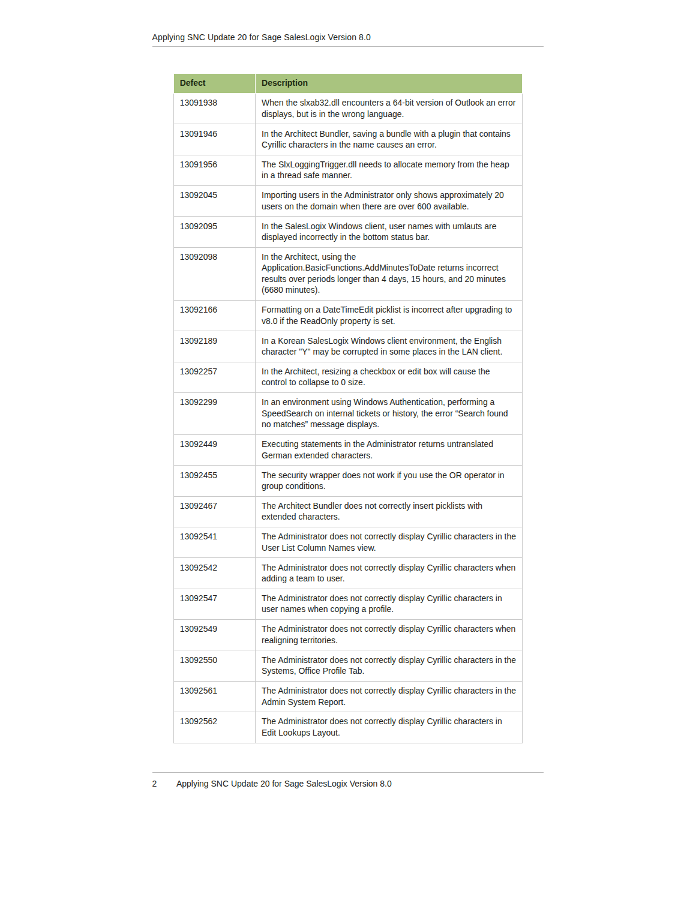Applying SNC Update 20 for Sage SalesLogix Version 8.0
| Defect | Description |
| --- | --- |
| 13091938 | When the slxab32.dll encounters a 64-bit version of Outlook an error displays, but is in the wrong language. |
| 13091946 | In the Architect Bundler, saving a bundle with a plugin that contains Cyrillic characters in the name causes an error. |
| 13091956 | The SlxLoggingTrigger.dll needs to allocate memory from the heap in a thread safe manner. |
| 13092045 | Importing users in the Administrator only shows approximately 20 users on the domain when there are over 600 available. |
| 13092095 | In the SalesLogix Windows client, user names with umlauts are displayed incorrectly in the bottom status bar. |
| 13092098 | In the Architect, using the Application.BasicFunctions.AddMinutesToDate returns incorrect results over periods longer than 4 days, 15 hours, and 20 minutes (6680 minutes). |
| 13092166 | Formatting on a DateTimeEdit picklist is incorrect after upgrading to v8.0 if the ReadOnly property is set. |
| 13092189 | In a Korean SalesLogix Windows client environment, the English character "Y" may be corrupted in some places in the LAN client. |
| 13092257 | In the Architect, resizing a checkbox or edit box will cause the control to collapse to 0 size. |
| 13092299 | In an environment using Windows Authentication, performing a SpeedSearch on internal tickets or history, the error “Search found no matches” message displays. |
| 13092449 | Executing statements in the Administrator returns untranslated German extended characters. |
| 13092455 | The security wrapper does not work if you use the OR operator in group conditions. |
| 13092467 | The Architect Bundler does not correctly insert picklists with extended characters. |
| 13092541 | The Administrator does not correctly display Cyrillic characters in the User List Column Names view. |
| 13092542 | The Administrator does not correctly display Cyrillic characters when adding a team to user. |
| 13092547 | The Administrator does not correctly display Cyrillic characters in user names when copying a profile. |
| 13092549 | The Administrator does not correctly display Cyrillic characters when realigning territories. |
| 13092550 | The Administrator does not correctly display Cyrillic characters in the Systems, Office Profile Tab. |
| 13092561 | The Administrator does not correctly display Cyrillic characters in the Admin System Report. |
| 13092562 | The Administrator does not correctly display Cyrillic characters in Edit Lookups Layout. |
2 Applying SNC Update 20 for Sage SalesLogix Version 8.0